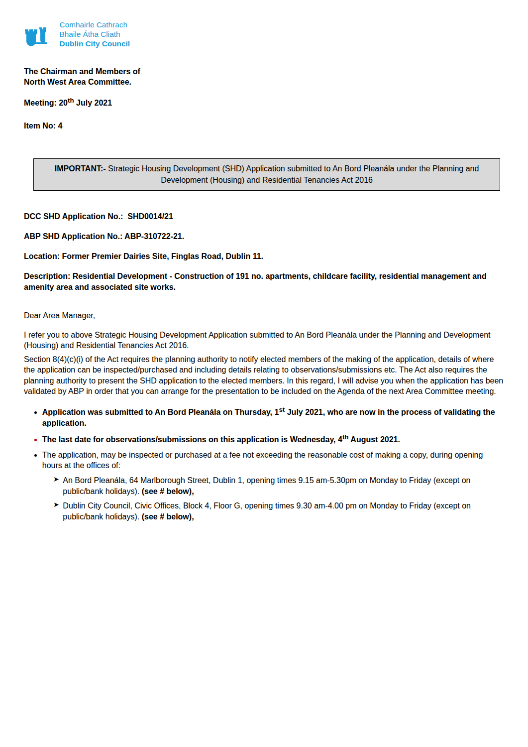Comhairle Cathrach
Bhaile Átha Cliath
Dublin City Council
The Chairman and Members of
North West Area Committee.
Meeting: 20th July 2021
Item No: 4
IMPORTANT:- Strategic Housing Development (SHD) Application submitted to An Bord Pleanála under the Planning and Development (Housing) and Residential Tenancies Act 2016
DCC SHD Application No.: SHD0014/21
ABP SHD Application No.: ABP-310722-21.
Location: Former Premier Dairies Site, Finglas Road, Dublin 11.
Description: Residential Development - Construction of 191 no. apartments, childcare facility, residential management and amenity area and associated site works.
Dear Area Manager,
I refer you to above Strategic Housing Development Application submitted to An Bord Pleanála under the Planning and Development (Housing) and Residential Tenancies Act 2016.
Section 8(4)(c)(i) of the Act requires the planning authority to notify elected members of the making of the application, details of where the application can be inspected/purchased and including details relating to observations/submissions etc. The Act also requires the planning authority to present the SHD application to the elected members. In this regard, I will advise you when the application has been validated by ABP in order that you can arrange for the presentation to be included on the Agenda of the next Area Committee meeting.
Application was submitted to An Bord Pleanála on Thursday, 1st July 2021, who are now in the process of validating the application.
The last date for observations/submissions on this application is Wednesday, 4th August 2021.
The application, may be inspected or purchased at a fee not exceeding the reasonable cost of making a copy, during opening hours at the offices of:
An Bord Pleanála, 64 Marlborough Street, Dublin 1, opening times 9.15 am-5.30pm on Monday to Friday (except on public/bank holidays). (see # below),
Dublin City Council, Civic Offices, Block 4, Floor G, opening times 9.30 am-4.00 pm on Monday to Friday (except on public/bank holidays). (see # below),